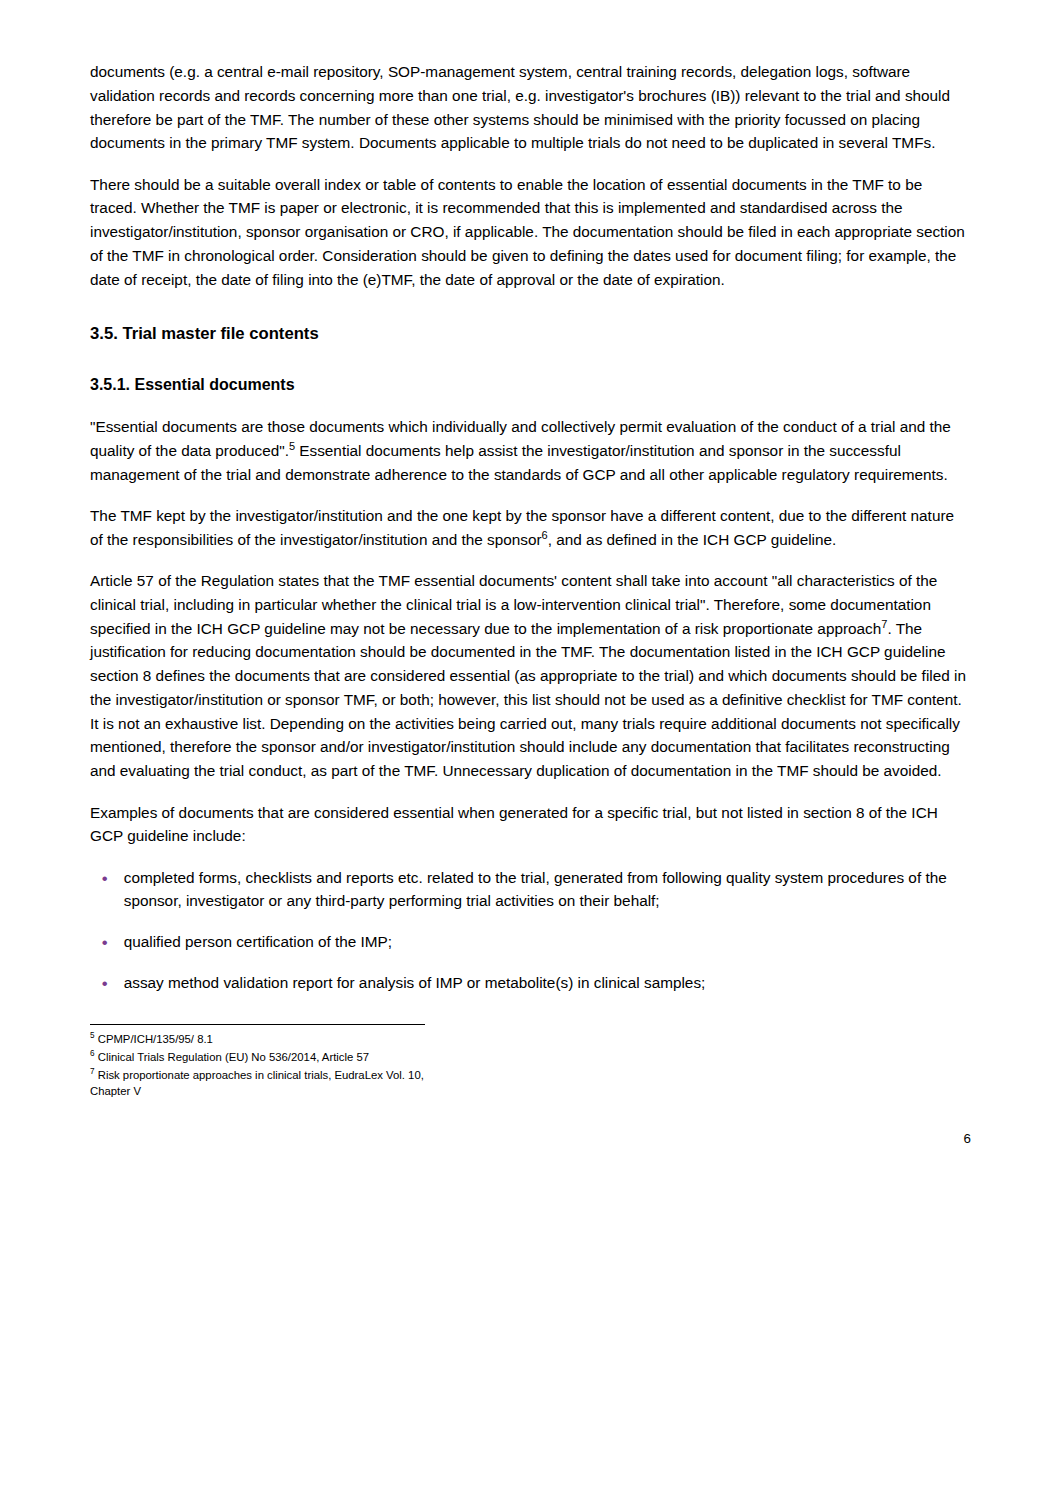documents (e.g. a central e-mail repository, SOP-management system, central training records, delegation logs, software validation records and records concerning more than one trial, e.g. investigator's brochures (IB)) relevant to the trial and should therefore be part of the TMF. The number of these other systems should be minimised with the priority focussed on placing documents in the primary TMF system. Documents applicable to multiple trials do not need to be duplicated in several TMFs.
There should be a suitable overall index or table of contents to enable the location of essential documents in the TMF to be traced. Whether the TMF is paper or electronic, it is recommended that this is implemented and standardised across the investigator/institution, sponsor organisation or CRO, if applicable. The documentation should be filed in each appropriate section of the TMF in chronological order. Consideration should be given to defining the dates used for document filing; for example, the date of receipt, the date of filing into the (e)TMF, the date of approval or the date of expiration.
3.5. Trial master file contents
3.5.1. Essential documents
"Essential documents are those documents which individually and collectively permit evaluation of the conduct of a trial and the quality of the data produced".5 Essential documents help assist the investigator/institution and sponsor in the successful management of the trial and demonstrate adherence to the standards of GCP and all other applicable regulatory requirements.
The TMF kept by the investigator/institution and the one kept by the sponsor have a different content, due to the different nature of the responsibilities of the investigator/institution and the sponsor6, and as defined in the ICH GCP guideline.
Article 57 of the Regulation states that the TMF essential documents' content shall take into account "all characteristics of the clinical trial, including in particular whether the clinical trial is a low-intervention clinical trial". Therefore, some documentation specified in the ICH GCP guideline may not be necessary due to the implementation of a risk proportionate approach7. The justification for reducing documentation should be documented in the TMF. The documentation listed in the ICH GCP guideline section 8 defines the documents that are considered essential (as appropriate to the trial) and which documents should be filed in the investigator/institution or sponsor TMF, or both; however, this list should not be used as a definitive checklist for TMF content. It is not an exhaustive list. Depending on the activities being carried out, many trials require additional documents not specifically mentioned, therefore the sponsor and/or investigator/institution should include any documentation that facilitates reconstructing and evaluating the trial conduct, as part of the TMF. Unnecessary duplication of documentation in the TMF should be avoided.
Examples of documents that are considered essential when generated for a specific trial, but not listed in section 8 of the ICH GCP guideline include:
completed forms, checklists and reports etc. related to the trial, generated from following quality system procedures of the sponsor, investigator or any third-party performing trial activities on their behalf;
qualified person certification of the IMP;
assay method validation report for analysis of IMP or metabolite(s) in clinical samples;
5 CPMP/ICH/135/95/ 8.1
6 Clinical Trials Regulation (EU) No 536/2014, Article 57
7 Risk proportionate approaches in clinical trials, EudraLex Vol. 10, Chapter V
6